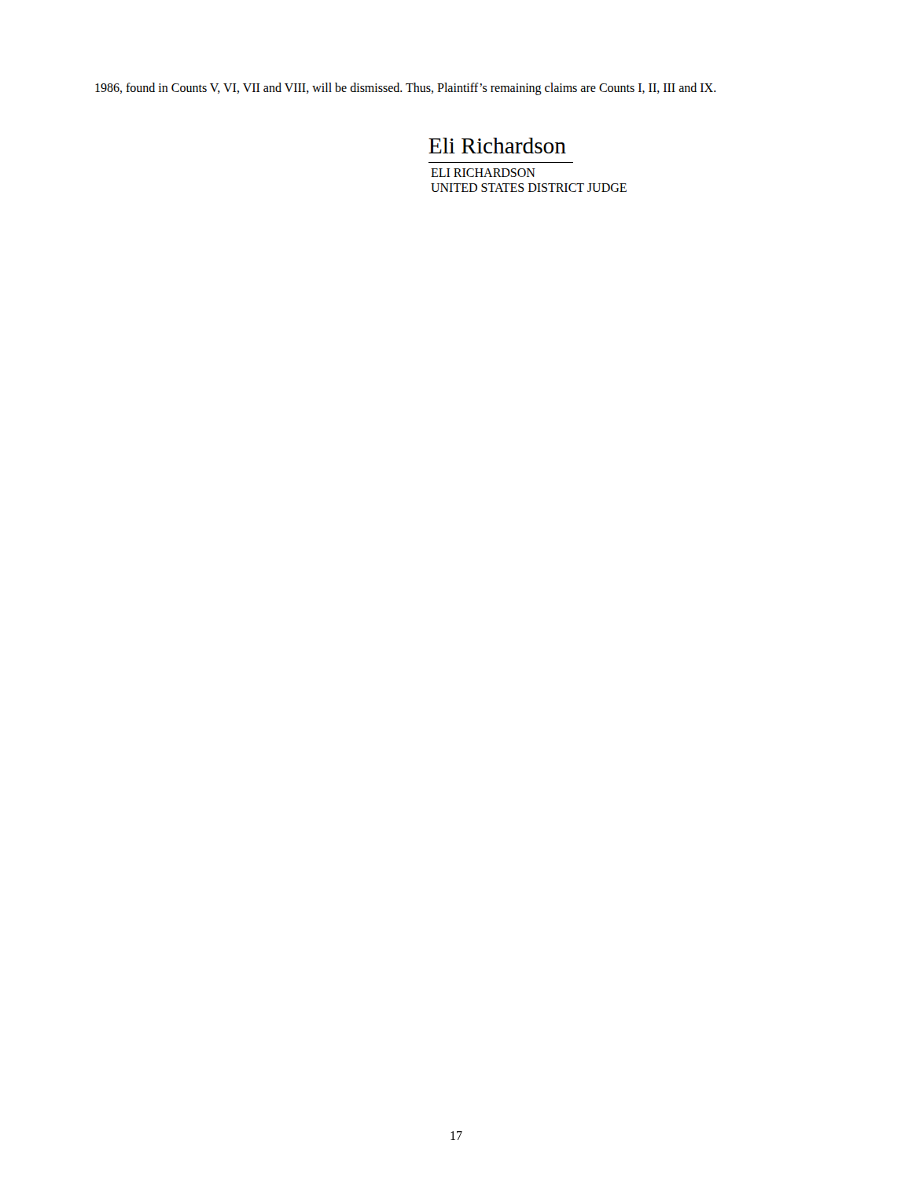1986, found in Counts V, VI, VII and VIII, will be dismissed. Thus, Plaintiff’s remaining claims are Counts I, II, III and IX.
Eli Richardson
ELI RICHARDSON
UNITED STATES DISTRICT JUDGE
17